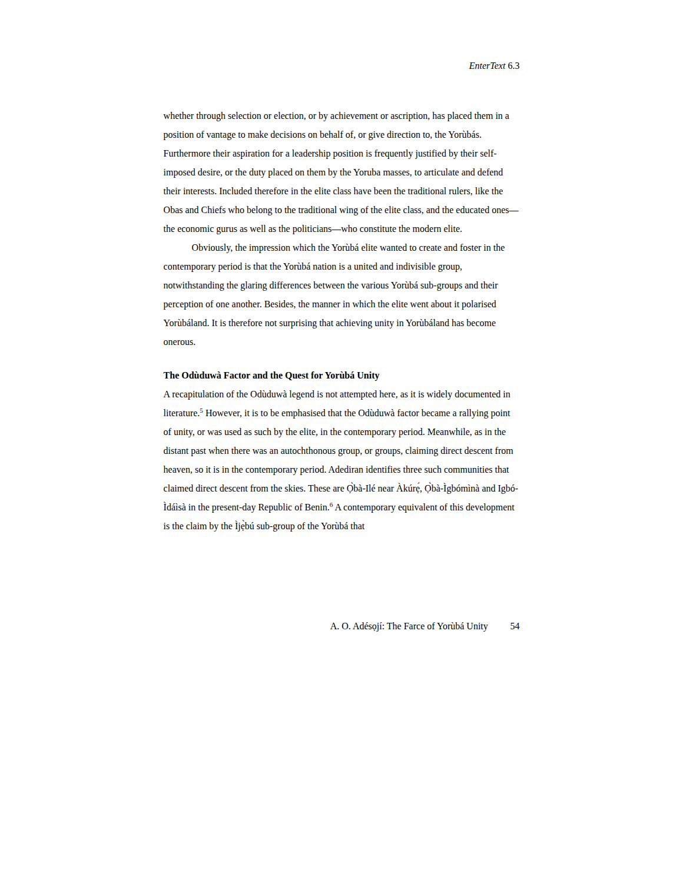EnterText 6.3
whether through selection or election, or by achievement or ascription, has placed them in a position of vantage to make decisions on behalf of, or give direction to, the Yorùbás. Furthermore their aspiration for a leadership position is frequently justified by their self-imposed desire, or the duty placed on them by the Yoruba masses, to articulate and defend their interests. Included therefore in the elite class have been the traditional rulers, like the Obas and Chiefs who belong to the traditional wing of the elite class, and the educated ones—the economic gurus as well as the politicians—who constitute the modern elite.
Obviously, the impression which the Yorùbá elite wanted to create and foster in the contemporary period is that the Yorùbá nation is a united and indivisible group, notwithstanding the glaring differences between the various Yorùbá sub-groups and their perception of one another. Besides, the manner in which the elite went about it polarised Yorùbáland. It is therefore not surprising that achieving unity in Yorùbáland has become onerous.
The Odùduwà Factor and the Quest for Yorùbá Unity
A recapitulation of the Odùduwà legend is not attempted here, as it is widely documented in literature.5 However, it is to be emphasised that the Odùduwà factor became a rallying point of unity, or was used as such by the elite, in the contemporary period. Meanwhile, as in the distant past when there was an autochthonous group, or groups, claiming direct descent from heaven, so it is in the contemporary period. Adediran identifies three such communities that claimed direct descent from the skies. These are Ọ̀bà-Ilé near Àkúrẹ́, Ọ̀bà-Ìgbómìnà and Igbó-Ìdáìsà in the present-day Republic of Benin.6 A contemporary equivalent of this development is the claim by the Ìjẹ̀bú sub-group of the Yorùbá that
A. O. Adésọjí: The Farce of Yorùbá Unity 54